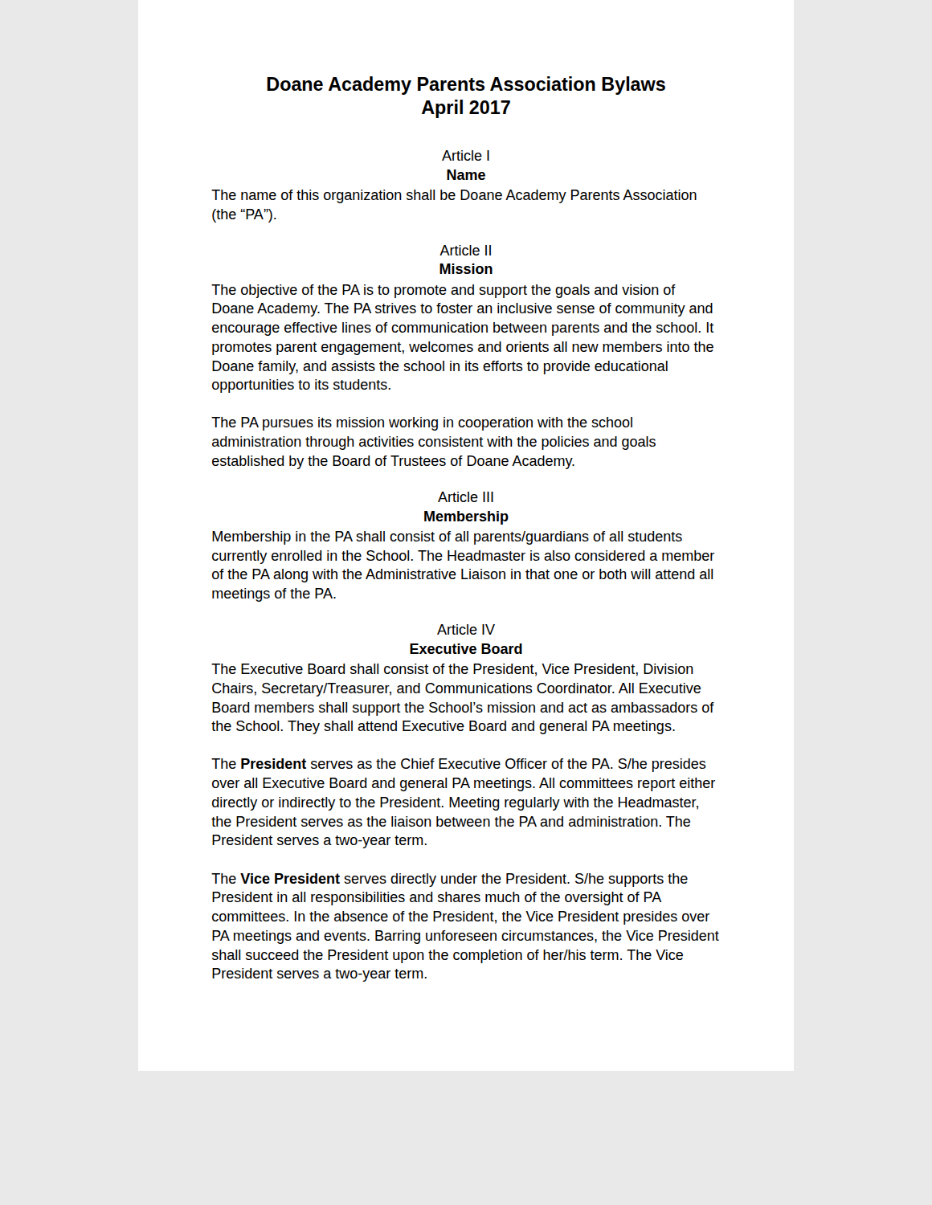Doane Academy Parents Association Bylaws April 2017
Article I
Name
The name of this organization shall be Doane Academy Parents Association (the “PA”).
Article II
Mission
The objective of the PA is to promote and support the goals and vision of Doane Academy. The PA strives to foster an inclusive sense of community and encourage effective lines of communication between parents and the school. It promotes parent engagement, welcomes and orients all new members into the Doane family, and assists the school in its efforts to provide educational opportunities to its students.
The PA pursues its mission working in cooperation with the school administration through activities consistent with the policies and goals established by the Board of Trustees of Doane Academy.
Article III
Membership
Membership in the PA shall consist of all parents/guardians of all students currently enrolled in the School. The Headmaster is also considered a member of the PA along with the Administrative Liaison in that one or both will attend all meetings of the PA.
Article IV
Executive Board
The Executive Board shall consist of the President, Vice President, Division Chairs, Secretary/Treasurer, and Communications Coordinator. All Executive Board members shall support the School’s mission and act as ambassadors of the School. They shall attend Executive Board and general PA meetings.
The President serves as the Chief Executive Officer of the PA. S/he presides over all Executive Board and general PA meetings. All committees report either directly or indirectly to the President. Meeting regularly with the Headmaster, the President serves as the liaison between the PA and administration. The President serves a two-year term.
The Vice President serves directly under the President. S/he supports the President in all responsibilities and shares much of the oversight of PA committees. In the absence of the President, the Vice President presides over PA meetings and events. Barring unforeseen circumstances, the Vice President shall succeed the President upon the completion of her/his term. The Vice President serves a two-year term.